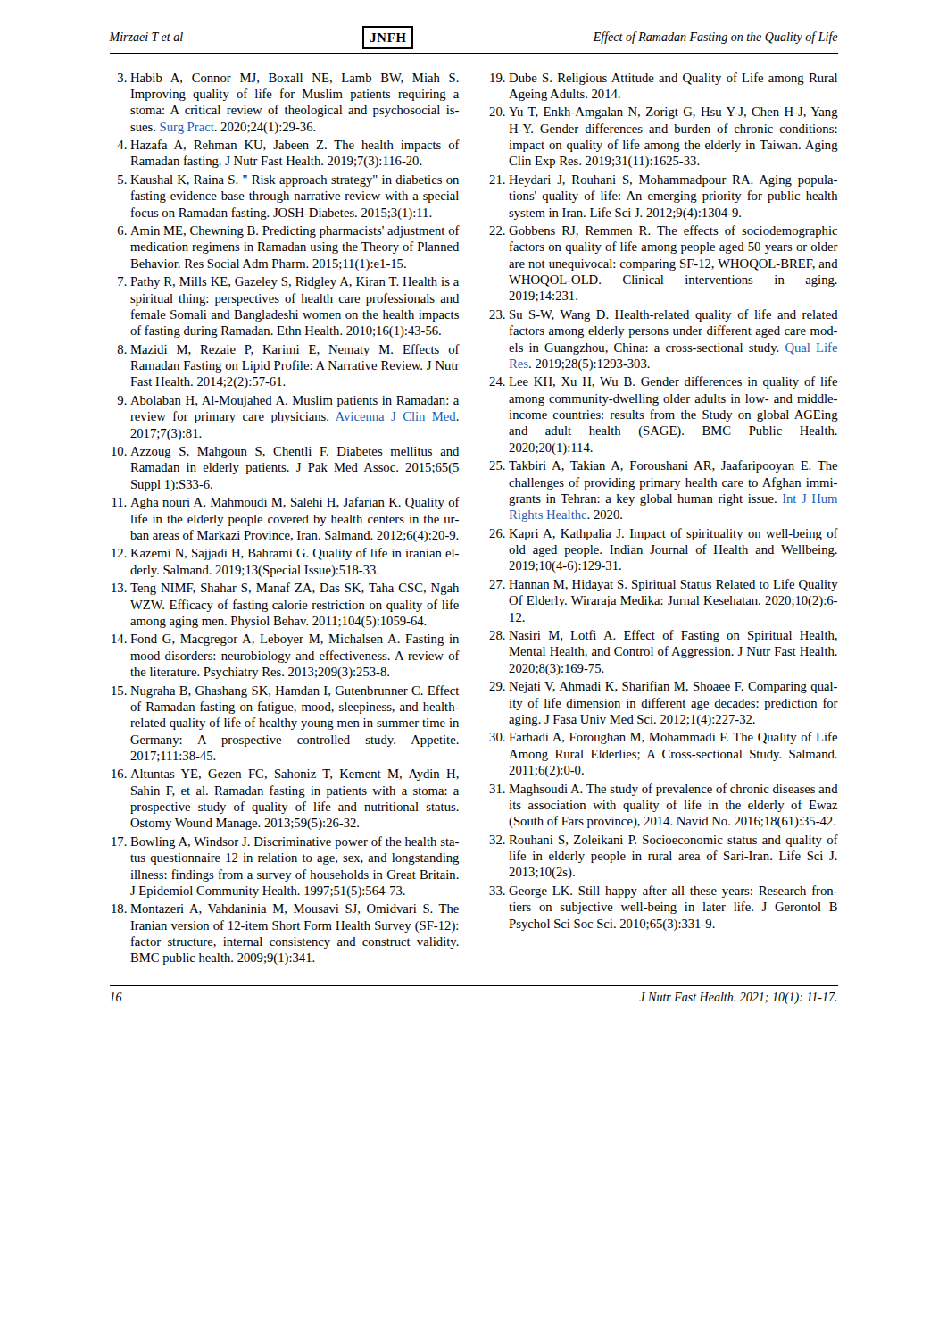Mirzaei T et al
JNFH
Effect of Ramadan Fasting on the Quality of Life
Habib A, Connor MJ, Boxall NE, Lamb BW, Miah S. Improving quality of life for Muslim patients requiring a stoma: A critical review of theological and psychosocial issues. Surg Pract. 2020;24(1):29-36.
Hazafa A, Rehman KU, Jabeen Z. The health impacts of Ramadan fasting. J Nutr Fast Health. 2019;7(3):116-20.
Kaushal K, Raina S. " Risk approach strategy" in diabetics on fasting-evidence base through narrative review with a special focus on Ramadan fasting. JOSH-Diabetes. 2015;3(1):11.
Amin ME, Chewning B. Predicting pharmacists' adjustment of medication regimens in Ramadan using the Theory of Planned Behavior. Res Social Adm Pharm. 2015;11(1):e1-15.
Pathy R, Mills KE, Gazeley S, Ridgley A, Kiran T. Health is a spiritual thing: perspectives of health care professionals and female Somali and Bangladeshi women on the health impacts of fasting during Ramadan. Ethn Health. 2010;16(1):43-56.
Mazidi M, Rezaie P, Karimi E, Nematy M. Effects of Ramadan Fasting on Lipid Profile: A Narrative Review. J Nutr Fast Health. 2014;2(2):57-61.
Abolaban H, Al-Moujahed A. Muslim patients in Ramadan: a review for primary care physicians. Avicenna J Clin Med. 2017;7(3):81.
Azzoug S, Mahgoun S, Chentli F. Diabetes mellitus and Ramadan in elderly patients. J Pak Med Assoc. 2015;65(5 Suppl 1):S33-6.
Agha nouri A, Mahmoudi M, Salehi H, Jafarian K. Quality of life in the elderly people covered by health centers in the urban areas of Markazi Province, Iran. Salmand. 2012;6(4):20-9.
Kazemi N, Sajjadi H, Bahrami G. Quality of life in iranian elderly. Salmand. 2019;13(Special Issue):518-33.
Teng NIMF, Shahar S, Manaf ZA, Das SK, Taha CSC, Ngah WZW. Efficacy of fasting calorie restriction on quality of life among aging men. Physiol Behav. 2011;104(5):1059-64.
Fond G, Macgregor A, Leboyer M, Michalsen A. Fasting in mood disorders: neurobiology and effectiveness. A review of the literature. Psychiatry Res. 2013;209(3):253-8.
Nugraha B, Ghashang SK, Hamdan I, Gutenbrunner C. Effect of Ramadan fasting on fatigue, mood, sleepiness, and health-related quality of life of healthy young men in summer time in Germany: A prospective controlled study. Appetite. 2017;111:38-45.
Altuntas YE, Gezen FC, Sahoniz T, Kement M, Aydin H, Sahin F, et al. Ramadan fasting in patients with a stoma: a prospective study of quality of life and nutritional status. Ostomy Wound Manage. 2013;59(5):26-32.
Bowling A, Windsor J. Discriminative power of the health status questionnaire 12 in relation to age, sex, and longstanding illness: findings from a survey of households in Great Britain. J Epidemiol Community Health. 1997;51(5):564-73.
Montazeri A, Vahdaninia M, Mousavi SJ, Omidvari S. The Iranian version of 12-item Short Form Health Survey (SF-12): factor structure, internal consistency and construct validity. BMC public health. 2009;9(1):341.
Dube S. Religious Attitude and Quality of Life among Rural Ageing Adults. 2014.
Yu T, Enkh-Amgalan N, Zorigt G, Hsu Y-J, Chen H-J, Yang H-Y. Gender differences and burden of chronic conditions: impact on quality of life among the elderly in Taiwan. Aging Clin Exp Res. 2019;31(11):1625-33.
Heydari J, Rouhani S, Mohammadpour RA. Aging populations' quality of life: An emerging priority for public health system in Iran. Life Sci J. 2012;9(4):1304-9.
Gobbens RJ, Remmen R. The effects of sociodemographic factors on quality of life among people aged 50 years or older are not unequivocal: comparing SF-12, WHOQOL-BREF, and WHOQOL-OLD. Clinical interventions in aging. 2019;14:231.
Su S-W, Wang D. Health-related quality of life and related factors among elderly persons under different aged care models in Guangzhou, China: a cross-sectional study. Qual Life Res. 2019;28(5):1293-303.
Lee KH, Xu H, Wu B. Gender differences in quality of life among community-dwelling older adults in low- and middle-income countries: results from the Study on global AGEing and adult health (SAGE). BMC Public Health. 2020;20(1):114.
Takbiri A, Takian A, Foroushani AR, Jaafaripooyan E. The challenges of providing primary health care to Afghan immigrants in Tehran: a key global human right issue. Int J Hum Rights Healthc. 2020.
Kapri A, Kathpalia J. Impact of spirituality on well-being of old aged people. Indian Journal of Health and Wellbeing. 2019;10(4-6):129-31.
Hannan M, Hidayat S. Spiritual Status Related to Life Quality Of Elderly. Wiraraja Medika: Jurnal Kesehatan. 2020;10(2):6-12.
Nasiri M, Lotfi A. Effect of Fasting on Spiritual Health, Mental Health, and Control of Aggression. J Nutr Fast Health. 2020;8(3):169-75.
Nejati V, Ahmadi K, Sharifian M, Shoaee F. Comparing quality of life dimension in different age decades: prediction for aging. J Fasa Univ Med Sci. 2012;1(4):227-32.
Farhadi A, Foroughan M, Mohammadi F. The Quality of Life Among Rural Elderlies; A Cross-sectional Study. Salmand. 2011;6(2):0-0.
Maghsoudi A. The study of prevalence of chronic diseases and its association with quality of life in the elderly of Ewaz (South of Fars province), 2014. Navid No. 2016;18(61):35-42.
Rouhani S, Zoleikani P. Socioeconomic status and quality of life in elderly people in rural area of Sari-Iran. Life Sci J. 2013;10(2s).
George LK. Still happy after all these years: Research frontiers on subjective well-being in later life. J Gerontol B Psychol Sci Soc Sci. 2010;65(3):331-9.
16
J Nutr Fast Health. 2021; 10(1): 11-17.